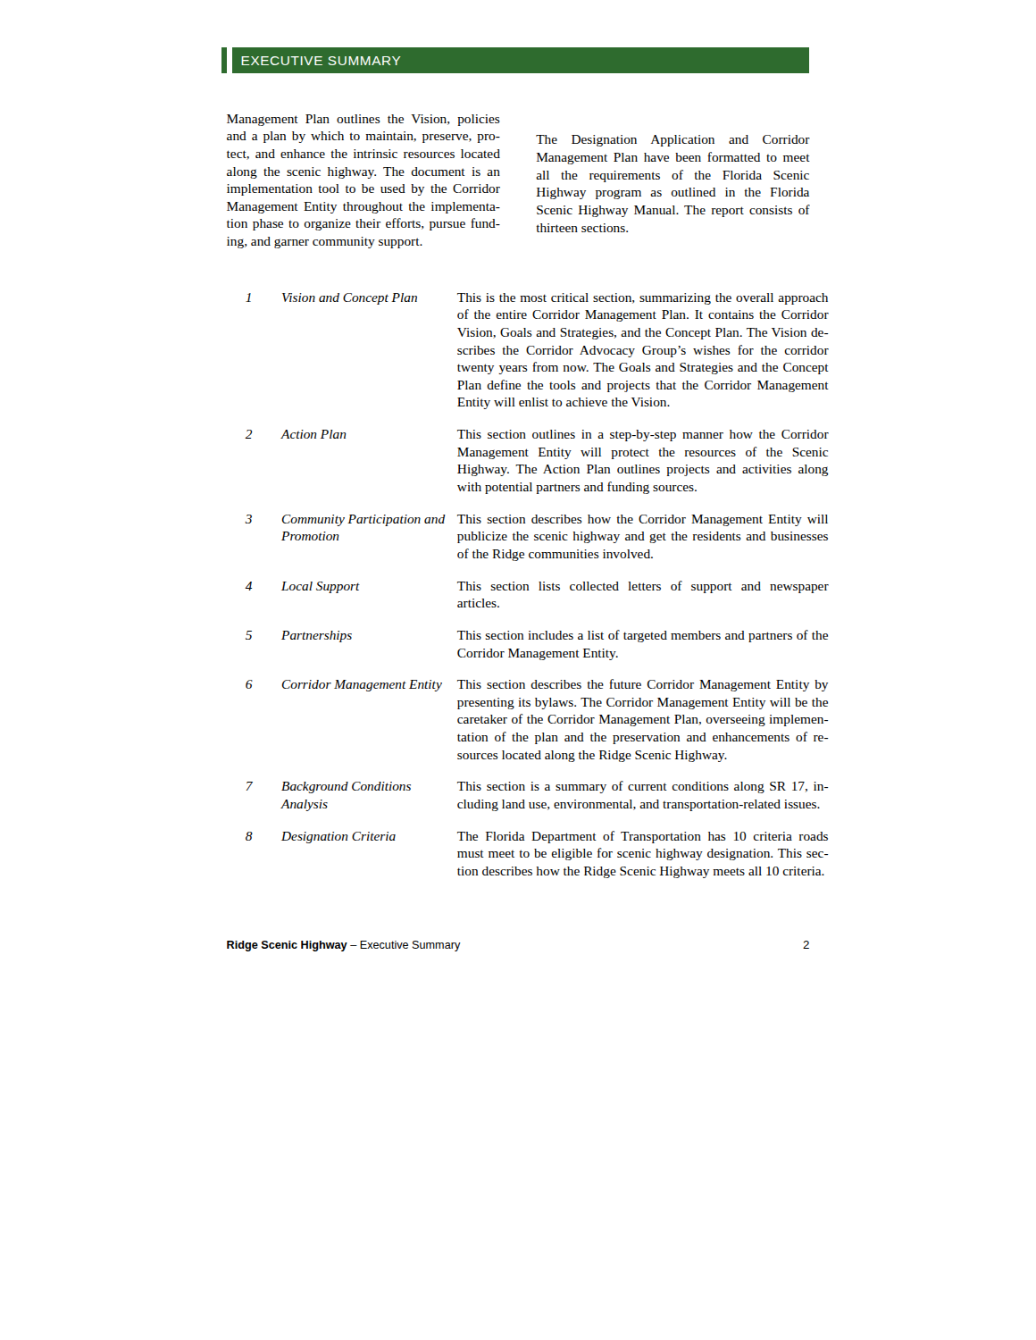EXECUTIVE SUMMARY
Management Plan outlines the Vision, policies and a plan by which to maintain, preserve, protect, and enhance the intrinsic resources located along the scenic highway. The document is an implementation tool to be used by the Corridor Management Entity throughout the implementation phase to organize their efforts, pursue funding, and garner community support.
The Designation Application and Corridor Management Plan have been formatted to meet all the requirements of the Florida Scenic Highway program as outlined in the Florida Scenic Highway Manual. The report consists of thirteen sections.
| 1 | Vision and Concept Plan | This is the most critical section, summarizing the overall approach of the entire Corridor Management Plan. It contains the Corridor Vision, Goals and Strategies, and the Concept Plan. The Vision describes the Corridor Advocacy Group’s wishes for the corridor twenty years from now. The Goals and Strategies and the Concept Plan define the tools and projects that the Corridor Management Entity will enlist to achieve the Vision. |
| 2 | Action Plan | This section outlines in a step-by-step manner how the Corridor Management Entity will protect the resources of the Scenic Highway. The Action Plan outlines projects and activities along with potential partners and funding sources. |
| 3 | Community Participation and Promotion | This section describes how the Corridor Management Entity will publicize the scenic highway and get the residents and businesses of the Ridge communities involved. |
| 4 | Local Support | This section lists collected letters of support and newspaper articles. |
| 5 | Partnerships | This section includes a list of targeted members and partners of the Corridor Management Entity. |
| 6 | Corridor Management Entity | This section describes the future Corridor Management Entity by presenting its bylaws. The Corridor Management Entity will be the caretaker of the Corridor Management Plan, overseeing implementation of the plan and the preservation and enhancements of resources located along the Ridge Scenic Highway. |
| 7 | Background Conditions Analysis | This section is a summary of current conditions along SR 17, including land use, environmental, and transportation-related issues. |
| 8 | Designation Criteria | The Florida Department of Transportation has 10 criteria roads must meet to be eligible for scenic highway designation. This section describes how the Ridge Scenic Highway meets all 10 criteria. |
Ridge Scenic Highway – Executive Summary
2